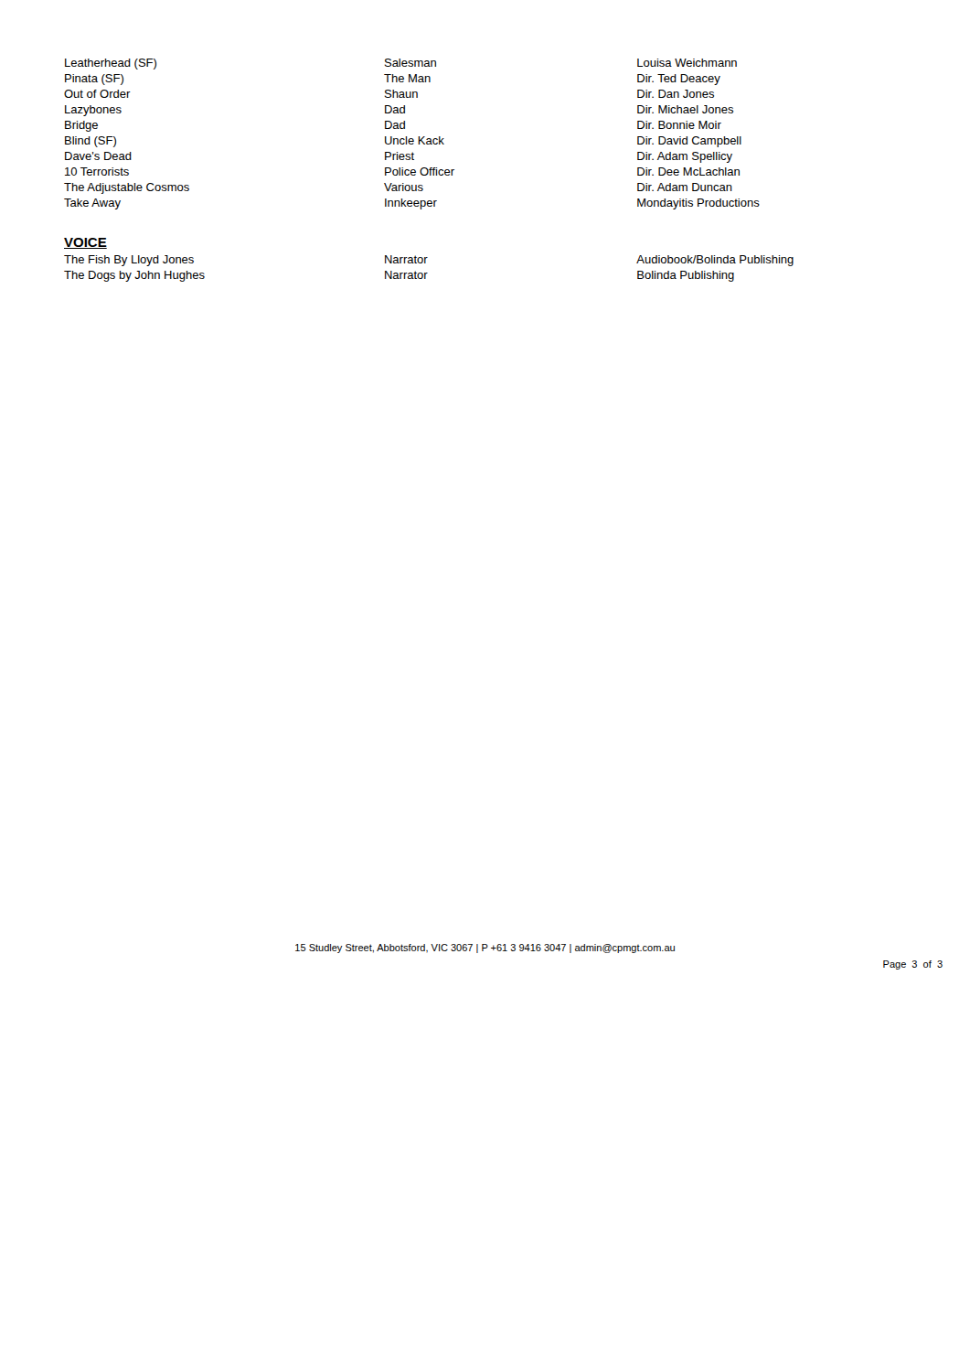| Leatherhead (SF) | Salesman | Louisa Weichmann |
| Pinata (SF) | The Man | Dir. Ted Deacey |
| Out of Order | Shaun | Dir. Dan Jones |
| Lazybones | Dad | Dir. Michael Jones |
| Bridge | Dad | Dir. Bonnie Moir |
| Blind (SF) | Uncle Kack | Dir. David Campbell |
| Dave's Dead | Priest | Dir. Adam Spellicy |
| 10 Terrorists | Police Officer | Dir. Dee McLachlan |
| The Adjustable Cosmos | Various | Dir. Adam Duncan |
| Take Away | Innkeeper | Mondayitis Productions |
VOICE
| The Fish By Lloyd Jones | Narrator | Audiobook/Bolinda Publishing |
| The Dogs by John Hughes | Narrator | Bolinda Publishing |
15 Studley Street, Abbotsford, VIC 3067 | P +61 3 9416 3047 | admin@cpmgt.com.au
Page 3 of 3